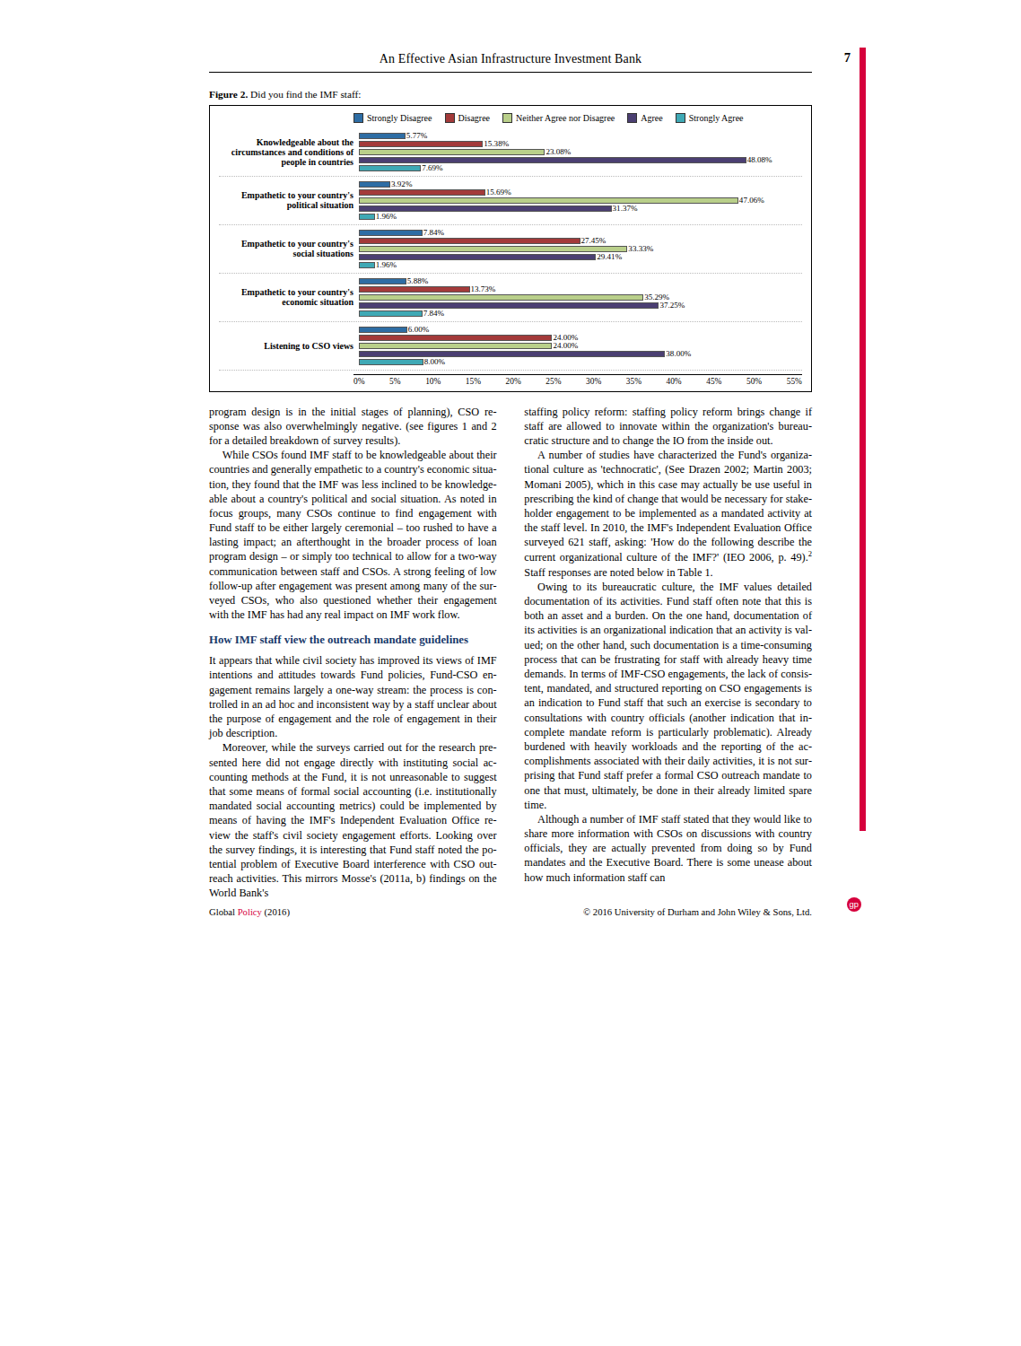An Effective Asian Infrastructure Investment Bank 7
Figure 2. Did you find the IMF staff:
Strongly Disagree Disagree Neither Agree nor Disagree Agree Strongly Agree
Knowledgeable about the circumstances and conditions of people in countries
5.77%
15.38%
23.08%
48.08%
7.69%
Empathetic to your country's political situation
3.92%
15.69%
47.06%
31.37%
1.96%
Empathetic to your country's social situations
7.84%
27.45%
33.33%
29.41%
1.96%
Empathetic to your country's economic situation
5.88%
13.73%
35.29%
37.25%
7.84%
Listening to CSO views
6.00%
24.00%
24.00%
38.00%
8.00%
0% 5% 10% 15% 20% 25% 30% 35% 40% 45% 50% 55%
program design is in the initial stages of planning), CSO response was also overwhelmingly negative. (see figures 1 and 2 for a detailed breakdown of survey results).
While CSOs found IMF staff to be knowledgeable about their countries and generally empathetic to a country's economic situation, they found that the IMF was less inclined to be knowledgeable about a country's political and social situation. As noted in focus groups, many CSOs continue to find engagement with Fund staff to be either largely ceremonial – too rushed to have a lasting impact; an afterthought in the broader process of loan program design – or simply too technical to allow for a two-way communication between staff and CSOs. A strong feeling of low follow-up after engagement was present among many of the surveyed CSOs, who also questioned whether their engagement with the IMF has had any real impact on IMF work flow.
How IMF staff view the outreach mandate guidelines
It appears that while civil society has improved its views of IMF intentions and attitudes towards Fund policies, Fund-CSO engagement remains largely a one-way stream: the process is controlled in an ad hoc and inconsistent way by a staff unclear about the purpose of engagement and the role of engagement in their job description.
Moreover, while the surveys carried out for the research presented here did not engage directly with instituting social accounting methods at the Fund, it is not unreasonable to suggest that some means of formal social accounting (i.e. institutionally mandated social accounting metrics) could be implemented by means of having the IMF's Independent Evaluation Office review the staff's civil society engagement efforts. Looking over the survey findings, it is interesting that Fund staff noted the potential problem of Executive Board interference with CSO outreach activities. This mirrors Mosse's (2011a, b) findings on the World Bank's
staffing policy reform: staffing policy reform brings change if staff are allowed to innovate within the organization's bureaucratic structure and to change the IO from the inside out.
A number of studies have characterized the Fund's organizational culture as 'technocratic', (See Drazen 2002; Martin 2003; Momani 2005), which in this case may actually be use useful in prescribing the kind of change that would be necessary for stakeholder engagement to be implemented as a mandated activity at the staff level. In 2010, the IMF's Independent Evaluation Office surveyed 621 staff, asking: 'How do the following describe the current organizational culture of the IMF?' (IEO 2006, p. 49).2 Staff responses are noted below in Table 1.
Owing to its bureaucratic culture, the IMF values detailed documentation of its activities. Fund staff often note that this is both an asset and a burden. On the one hand, documentation of its activities is an organizational indication that an activity is valued; on the other hand, such documentation is a time-consuming process that can be frustrating for staff with already heavy time demands. In terms of IMF-CSO engagements, the lack of consistent, mandated, and structured reporting on CSO engagements is an indication to Fund staff that such an exercise is secondary to consultations with country officials (another indication that incomplete mandate reform is particularly problematic). Already burdened with heavily workloads and the reporting of the accomplishments associated with their daily activities, it is not surprising that Fund staff prefer a formal CSO outreach mandate to one that must, ultimately, be done in their already limited spare time.
Although a number of IMF staff stated that they would like to share more information with CSOs on discussions with country officials, they are actually prevented from doing so by Fund mandates and the Executive Board. There is some unease about how much information staff can
Global Policy (2016)
© 2016 University of Durham and John Wiley & Sons, Ltd.
gp